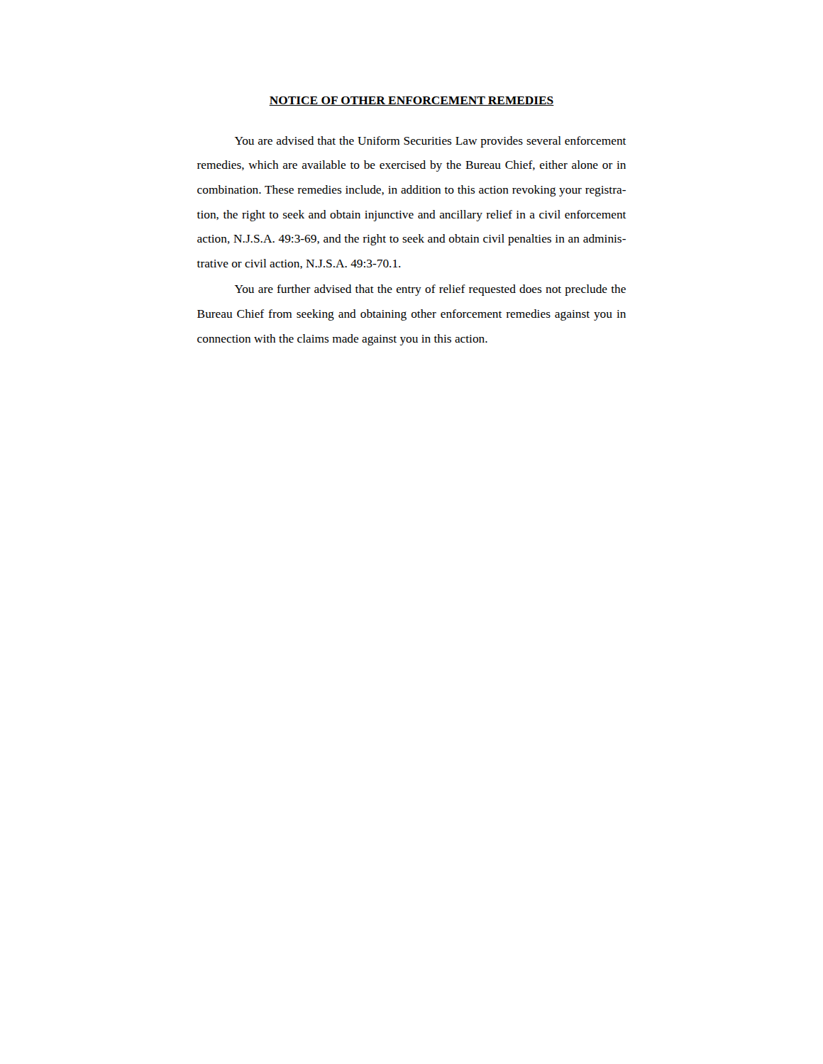NOTICE OF OTHER ENFORCEMENT REMEDIES
You are advised that the Uniform Securities Law provides several enforcement remedies, which are available to be exercised by the Bureau Chief, either alone or in combination. These remedies include, in addition to this action revoking your registration, the right to seek and obtain injunctive and ancillary relief in a civil enforcement action, N.J.S.A. 49:3-69, and the right to seek and obtain civil penalties in an administrative or civil action, N.J.S.A. 49:3-70.1.
You are further advised that the entry of relief requested does not preclude the Bureau Chief from seeking and obtaining other enforcement remedies against you in connection with the claims made against you in this action.